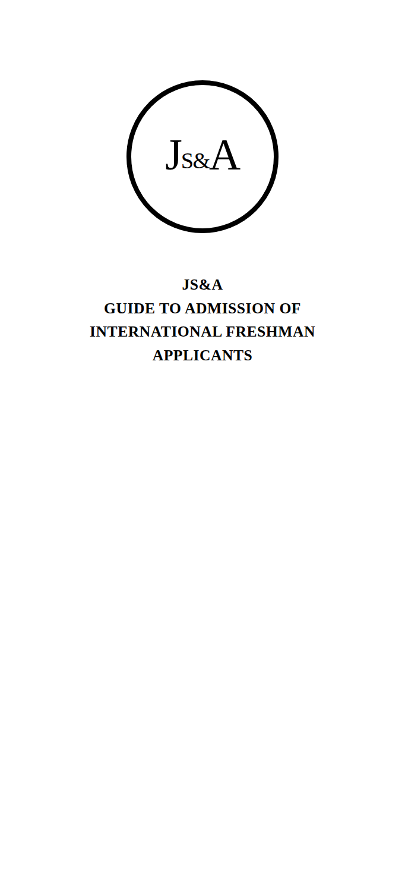JS&A
JS&A Guide to Admission of International Freshman Applicants